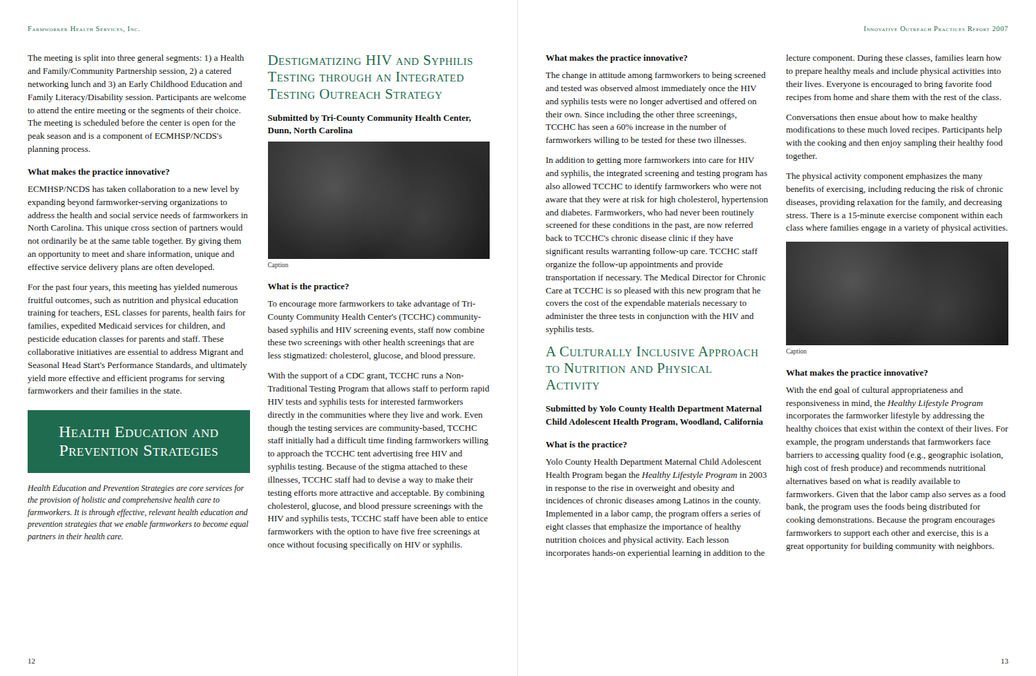Farmworker Health Services, Inc.
The meeting is split into three general segments: 1) a Health and Family/Community Partnership session, 2) a catered networking lunch and 3) an Early Childhood Education and Family Literacy/Disability session. Participants are welcome to attend the entire meeting or the segments of their choice. The meeting is scheduled before the center is open for the peak season and is a component of ECMHSP/NCDS's planning process.
What makes the practice innovative?
ECMHSP/NCDS has taken collaboration to a new level by expanding beyond farmworker-serving organizations to address the health and social service needs of farmworkers in North Carolina. This unique cross section of partners would not ordinarily be at the same table together. By giving them an opportunity to meet and share information, unique and effective service delivery plans are often developed.
For the past four years, this meeting has yielded numerous fruitful outcomes, such as nutrition and physical education training for teachers, ESL classes for parents, health fairs for families, expedited Medicaid services for children, and pesticide education classes for parents and staff. These collaborative initiatives are essential to address Migrant and Seasonal Head Start's Performance Standards, and ultimately yield more effective and efficient programs for serving farmworkers and their families in the state.
Health Education and
Prevention Strategies
Health Education and Prevention Strategies are core services for the provision of holistic and comprehensive health care to farmworkers. It is through effective, relevant health education and prevention strategies that we enable farmworkers to become equal partners in their health care.
Destigmatizing HIV and Syphilis Testing through an Integrated Testing Outreach Strategy
Submitted by Tri-County Community Health Center, Dunn, North Carolina
Caption
What is the practice?
To encourage more farmworkers to take advantage of Tri-County Community Health Center's (TCCHC) community-based syphilis and HIV screening events, staff now combine these two screenings with other health screenings that are less stigmatized: cholesterol, glucose, and blood pressure.
With the support of a CDC grant, TCCHC runs a Non-Traditional Testing Program that allows staff to perform rapid HIV tests and syphilis tests for interested farmworkers directly in the communities where they live and work. Even though the testing services are community-based, TCCHC staff initially had a difficult time finding farmworkers willing to approach the TCCHC tent advertising free HIV and syphilis testing. Because of the stigma attached to these illnesses, TCCHC staff had to devise a way to make their testing efforts more attractive and acceptable. By combining cholesterol, glucose, and blood pressure screenings with the HIV and syphilis tests, TCCHC staff have been able to entice farmworkers with the option to have five free screenings at once without focusing specifically on HIV or syphilis.
12
Innovative Outreach Practices Report 2007
What makes the practice innovative?
The change in attitude among farmworkers to being screened and tested was observed almost immediately once the HIV and syphilis tests were no longer advertised and offered on their own. Since including the other three screenings, TCCHC has seen a 60% increase in the number of farmworkers willing to be tested for these two illnesses.
In addition to getting more farmworkers into care for HIV and syphilis, the integrated screening and testing program has also allowed TCCHC to identify farmworkers who were not aware that they were at risk for high cholesterol, hypertension and diabetes. Farmworkers, who had never been routinely screened for these conditions in the past, are now referred back to TCCHC's chronic disease clinic if they have significant results warranting follow-up care. TCCHC staff organize the follow-up appointments and provide transportation if necessary. The Medical Director for Chronic Care at TCCHC is so pleased with this new program that he covers the cost of the expendable materials necessary to administer the three tests in conjunction with the HIV and syphilis tests.
A Culturally Inclusive Approach to Nutrition and Physical Activity
Submitted by Yolo County Health Department Maternal Child Adolescent Health Program, Woodland, California
What is the practice?
Yolo County Health Department Maternal Child Adolescent Health Program began the Healthy Lifestyle Program in 2003 in response to the rise in overweight and obesity and incidences of chronic diseases among Latinos in the county. Implemented in a labor camp, the program offers a series of eight classes that emphasize the importance of healthy nutrition choices and physical activity. Each lesson incorporates hands-on experiential learning in addition to the lecture component. During these classes, families learn how to prepare healthy meals and include physical activities into their lives. Everyone is encouraged to bring favorite food recipes from home and share them with the rest of the class.
Conversations then ensue about how to make healthy modifications to these much loved recipes. Participants help with the cooking and then enjoy sampling their healthy food together.
The physical activity component emphasizes the many benefits of exercising, including reducing the risk of chronic diseases, providing relaxation for the family, and decreasing stress. There is a 15-minute exercise component within each class where families engage in a variety of physical activities.
Caption
What makes the practice innovative?
With the end goal of cultural appropriateness and responsiveness in mind, the Healthy Lifestyle Program incorporates the farmworker lifestyle by addressing the healthy choices that exist within the context of their lives. For example, the program understands that farmworkers face barriers to accessing quality food (e.g., geographic isolation, high cost of fresh produce) and recommends nutritional alternatives based on what is readily available to farmworkers. Given that the labor camp also serves as a food bank, the program uses the foods being distributed for cooking demonstrations. Because the program encourages farmworkers to support each other and exercise, this is a great opportunity for building community with neighbors.
13